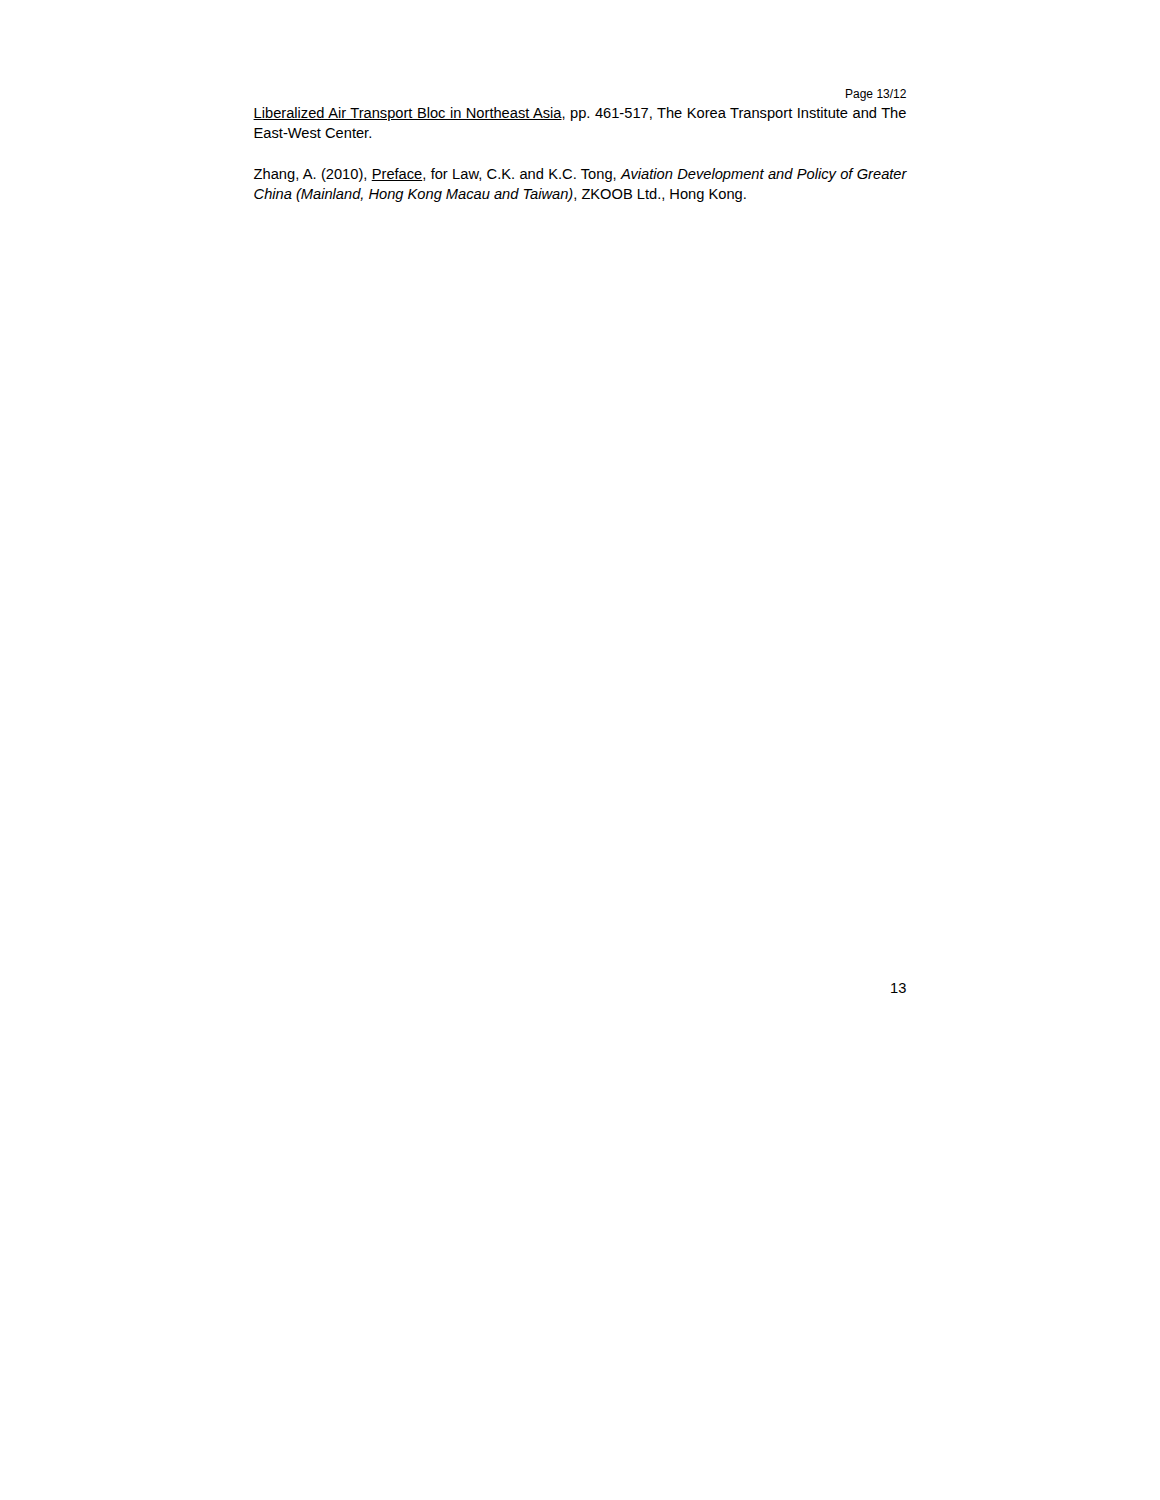Page 13/12
Liberalized Air Transport Bloc in Northeast Asia, pp. 461-517, The Korea Transport Institute and The East-West Center.
Zhang, A. (2010), Preface, for Law, C.K. and K.C. Tong, Aviation Development and Policy of Greater China (Mainland, Hong Kong Macau and Taiwan), ZKOOB Ltd., Hong Kong.
13